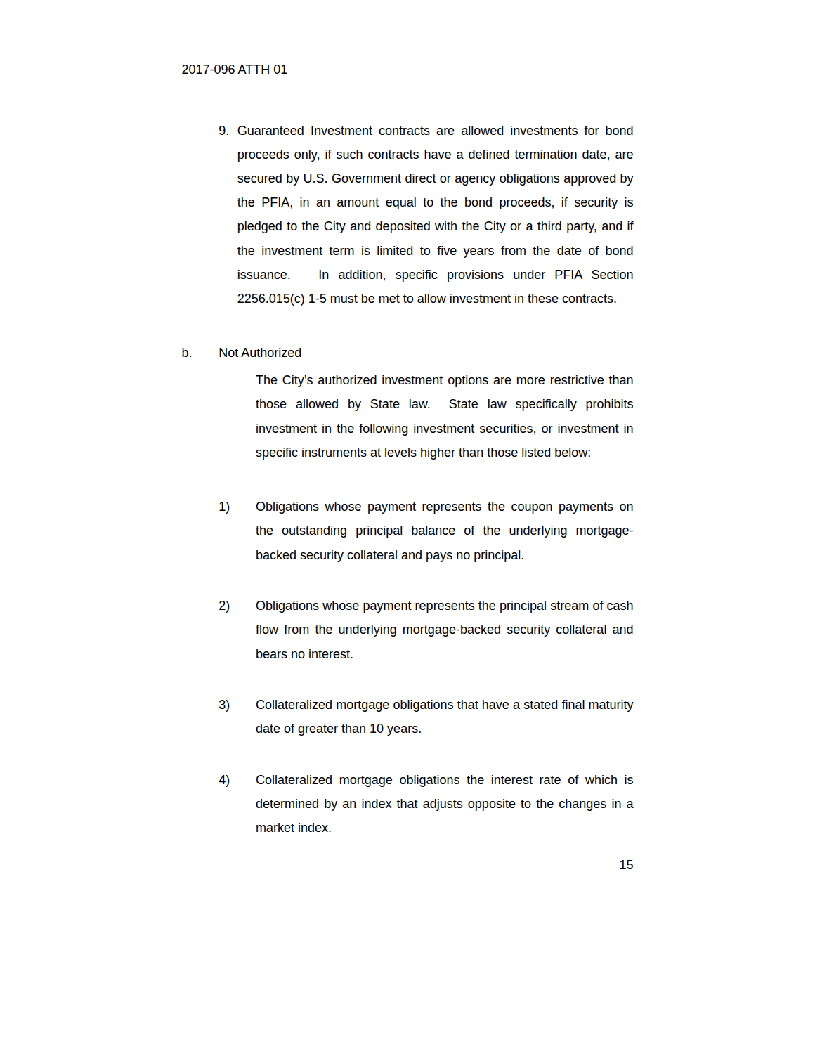2017-096 ATTH 01
9.
Guaranteed Investment contracts are allowed investments for bond proceeds only, if such contracts have a defined termination date, are secured by U.S. Government direct or agency obligations approved by the PFIA, in an amount equal to the bond proceeds, if security is pledged to the City and deposited with the City or a third party, and if the investment term is limited to five years from the date of bond issuance. In addition, specific provisions under PFIA Section 2256.015(c) 1-5 must be met to allow investment in these contracts.
b.
Not Authorized
The City’s authorized investment options are more restrictive than those allowed by State law. State law specifically prohibits investment in the following investment securities, or investment in specific instruments at levels higher than those listed below:
1)
Obligations whose payment represents the coupon payments on the outstanding principal balance of the underlying mortgage-backed security collateral and pays no principal.
2)
Obligations whose payment represents the principal stream of cash flow from the underlying mortgage-backed security collateral and bears no interest.
3)
Collateralized mortgage obligations that have a stated final maturity date of greater than 10 years.
4)
Collateralized mortgage obligations the interest rate of which is determined by an index that adjusts opposite to the changes in a market index.
15